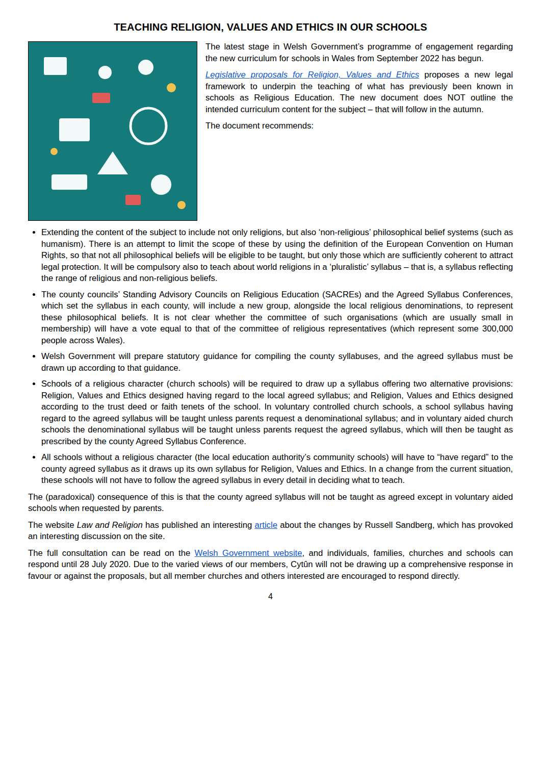TEACHING RELIGION, VALUES AND ETHICS IN OUR SCHOOLS
The latest stage in Welsh Government’s programme of engagement regarding the new curriculum for schools in Wales from September 2022 has begun.
Legislative proposals for Religion, Values and Ethics proposes a new legal framework to underpin the teaching of what has previously been known in schools as Religious Education. The new document does NOT outline the intended curriculum content for the subject – that will follow in the autumn.
The document recommends:
Extending the content of the subject to include not only religions, but also ‘non-religious’ philosophical belief systems (such as humanism). There is an attempt to limit the scope of these by using the definition of the European Convention on Human Rights, so that not all philosophical beliefs will be eligible to be taught, but only those which are sufficiently coherent to attract legal protection. It will be compulsory also to teach about world religions in a ‘pluralistic’ syllabus – that is, a syllabus reflecting the range of religious and non-religious beliefs.
The county councils’ Standing Advisory Councils on Religious Education (SACREs) and the Agreed Syllabus Conferences, which set the syllabus in each county, will include a new group, alongside the local religious denominations, to represent these philosophical beliefs. It is not clear whether the committee of such organisations (which are usually small in membership) will have a vote equal to that of the committee of religious representatives (which represent some 300,000 people across Wales).
Welsh Government will prepare statutory guidance for compiling the county syllabuses, and the agreed syllabus must be drawn up according to that guidance.
Schools of a religious character (church schools) will be required to draw up a syllabus offering two alternative provisions: Religion, Values and Ethics designed having regard to the local agreed syllabus; and Religion, Values and Ethics designed according to the trust deed or faith tenets of the school. In voluntary controlled church schools, a school syllabus having regard to the agreed syllabus will be taught unless parents request a denominational syllabus; and in voluntary aided church schools the denominational syllabus will be taught unless parents request the agreed syllabus, which will then be taught as prescribed by the county Agreed Syllabus Conference.
All schools without a religious character (the local education authority’s community schools) will have to “have regard” to the county agreed syllabus as it draws up its own syllabus for Religion, Values and Ethics. In a change from the current situation, these schools will not have to follow the agreed syllabus in every detail in deciding what to teach.
The (paradoxical) consequence of this is that the county agreed syllabus will not be taught as agreed except in voluntary aided schools when requested by parents.
The website Law and Religion has published an interesting article about the changes by Russell Sandberg, which has provoked an interesting discussion on the site.
The full consultation can be read on the Welsh Government website, and individuals, families, churches and schools can respond until 28 July 2020. Due to the varied views of our members, Cytûn will not be drawing up a comprehensive response in favour or against the proposals, but all member churches and others interested are encouraged to respond directly.
4